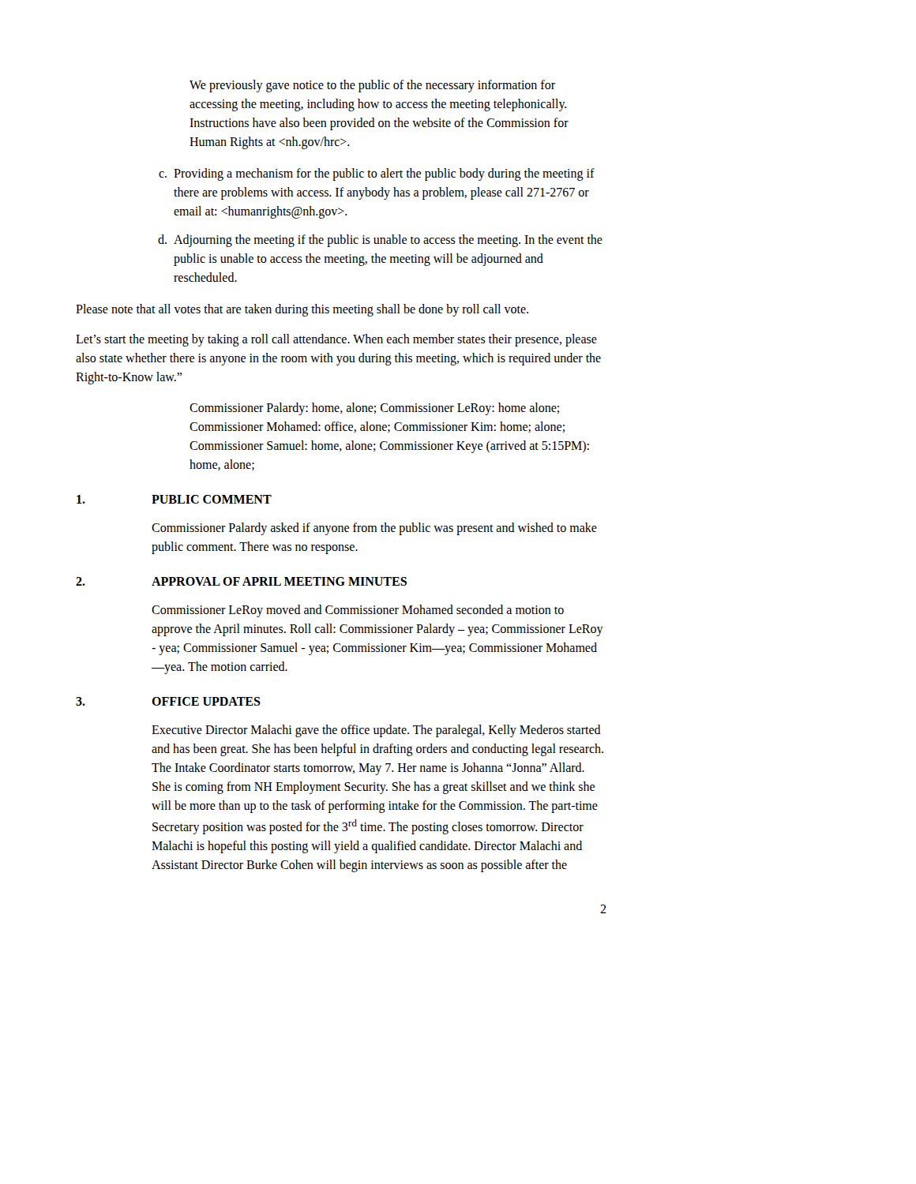We previously gave notice to the public of the necessary information for accessing the meeting, including how to access the meeting telephonically. Instructions have also been provided on the website of the Commission for Human Rights at <nh.gov/hrc>.
Providing a mechanism for the public to alert the public body during the meeting if there are problems with access. If anybody has a problem, please call 271-2767 or email at: <humanrights@nh.gov>.
Adjourning the meeting if the public is unable to access the meeting. In the event the public is unable to access the meeting, the meeting will be adjourned and rescheduled.
Please note that all votes that are taken during this meeting shall be done by roll call vote.
Let’s start the meeting by taking a roll call attendance. When each member states their presence, please also state whether there is anyone in the room with you during this meeting, which is required under the Right-to-Know law.”
Commissioner Palardy: home, alone; Commissioner LeRoy: home alone; Commissioner Mohamed: office, alone; Commissioner Kim: home; alone; Commissioner Samuel: home, alone; Commissioner Keye (arrived at 5:15PM): home, alone;
1. Public Comment
Commissioner Palardy asked if anyone from the public was present and wished to make public comment. There was no response.
2. Approval of April Meeting Minutes
Commissioner LeRoy moved and Commissioner Mohamed seconded a motion to approve the April minutes. Roll call: Commissioner Palardy – yea; Commissioner LeRoy - yea; Commissioner Samuel - yea; Commissioner Kim—yea; Commissioner Mohamed—yea. The motion carried.
3. Office Updates
Executive Director Malachi gave the office update. The paralegal, Kelly Mederos started and has been great. She has been helpful in drafting orders and conducting legal research. The Intake Coordinator starts tomorrow, May 7. Her name is Johanna “Jonna” Allard. She is coming from NH Employment Security. She has a great skillset and we think she will be more than up to the task of performing intake for the Commission. The part-time Secretary position was posted for the 3rd time. The posting closes tomorrow. Director Malachi is hopeful this posting will yield a qualified candidate. Director Malachi and Assistant Director Burke Cohen will begin interviews as soon as possible after the
2